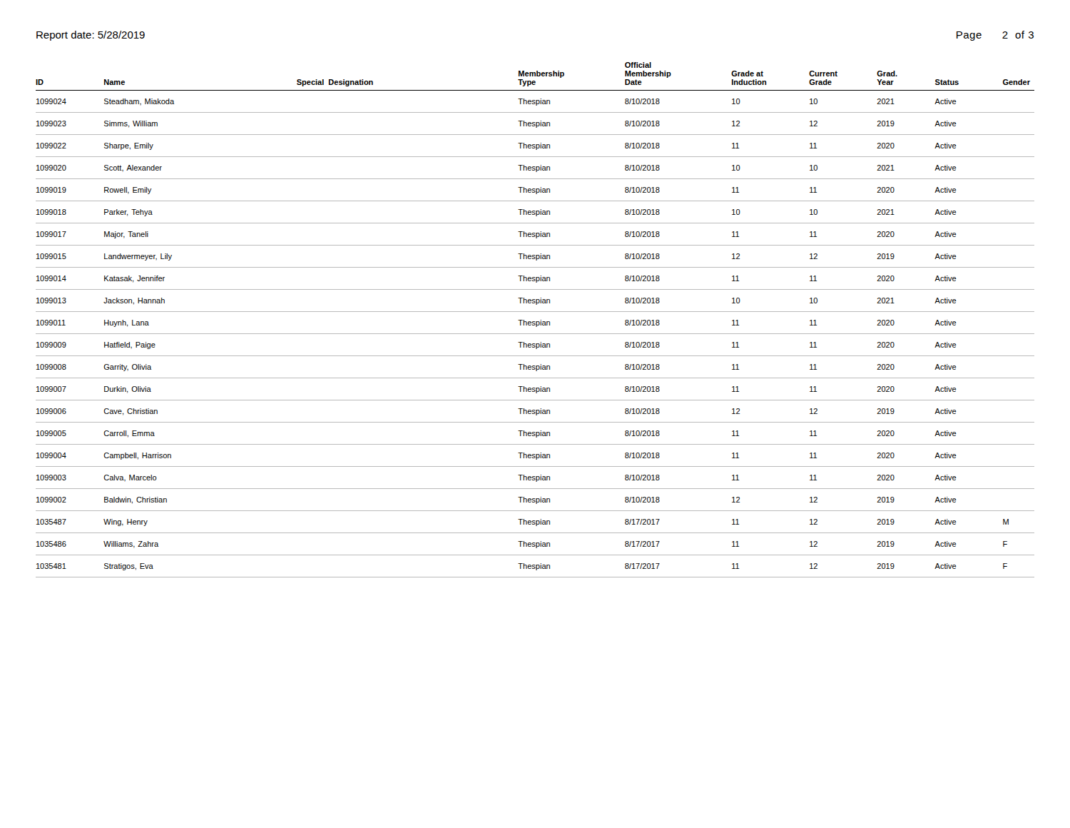Report date: 5/28/2019
Page2 of 3
| | | | | Official | | | | | |
| --- | --- | --- | --- | --- | --- | --- | --- | --- | --- |
| | | | Membership | Membership | Grade at | Current | Grad. | | |
| ID | Name | Special Designation | Type | Date | Induction | Grade | Year | Status | Gender |
| 1099024 | Steadham, Miakoda | | Thespian | 8/10/2018 | 10 | 10 | 2021 | Active | |
| 1099023 | Simms, William | | Thespian | 8/10/2018 | 12 | 12 | 2019 | Active | |
| 1099022 | Sharpe, Emily | | Thespian | 8/10/2018 | 11 | 11 | 2020 | Active | |
| 1099020 | Scott, Alexander | | Thespian | 8/10/2018 | 10 | 10 | 2021 | Active | |
| 1099019 | Rowell, Emily | | Thespian | 8/10/2018 | 11 | 11 | 2020 | Active | |
| 1099018 | Parker, Tehya | | Thespian | 8/10/2018 | 10 | 10 | 2021 | Active | |
| 1099017 | Major, Taneli | | Thespian | 8/10/2018 | 11 | 11 | 2020 | Active | |
| 1099015 | Landwermeyer, Lily | | Thespian | 8/10/2018 | 12 | 12 | 2019 | Active | |
| 1099014 | Katasak, Jennifer | | Thespian | 8/10/2018 | 11 | 11 | 2020 | Active | |
| 1099013 | Jackson, Hannah | | Thespian | 8/10/2018 | 10 | 10 | 2021 | Active | |
| 1099011 | Huynh, Lana | | Thespian | 8/10/2018 | 11 | 11 | 2020 | Active | |
| 1099009 | Hatfield, Paige | | Thespian | 8/10/2018 | 11 | 11 | 2020 | Active | |
| 1099008 | Garrity, Olivia | | Thespian | 8/10/2018 | 11 | 11 | 2020 | Active | |
| 1099007 | Durkin, Olivia | | Thespian | 8/10/2018 | 11 | 11 | 2020 | Active | |
| 1099006 | Cave, Christian | | Thespian | 8/10/2018 | 12 | 12 | 2019 | Active | |
| 1099005 | Carroll, Emma | | Thespian | 8/10/2018 | 11 | 11 | 2020 | Active | |
| 1099004 | Campbell, Harrison | | Thespian | 8/10/2018 | 11 | 11 | 2020 | Active | |
| 1099003 | Calva, Marcelo | | Thespian | 8/10/2018 | 11 | 11 | 2020 | Active | |
| 1099002 | Baldwin, Christian | | Thespian | 8/10/2018 | 12 | 12 | 2019 | Active | |
| 1035487 | Wing, Henry | | Thespian | 8/17/2017 | 11 | 12 | 2019 | Active | M |
| 1035486 | Williams, Zahra | | Thespian | 8/17/2017 | 11 | 12 | 2019 | Active | F |
| 1035481 | Stratigos, Eva | | Thespian | 8/17/2017 | 11 | 12 | 2019 | Active | F |